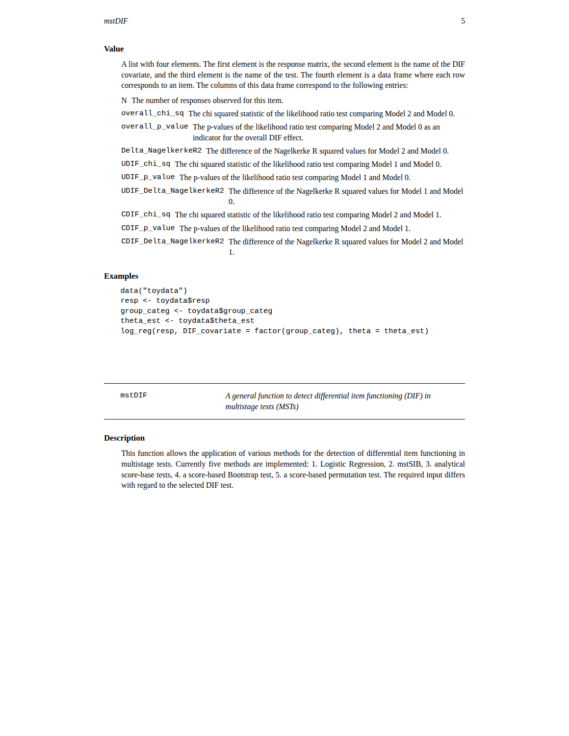mstDIF 5
Value
A list with four elements. The first element is the response matrix, the second element is the name of the DIF covariate, and the third element is the name of the test. The fourth element is a data frame where each row corresponds to an item. The columns of this data frame correspond to the following entries:
N
The number of responses observed for this item.
overall_chi_sq
The chi squared statistic of the likelihood ratio test comparing Model 2 and Model 0.
overall_p_value
The p-values of the likelihood ratio test comparing Model 2 and Model 0 as an indicator for the overall DIF effect.
Delta_NagelkerkeR2
The difference of the Nagelkerke R squared values for Model 2 and Model 0.
UDIF_chi_sq
The chi squared statistic of the likelihood ratio test comparing Model 1 and Model 0.
UDIF_p_value
The p-values of the likelihood ratio test comparing Model 1 and Model 0.
UDIF_Delta_NagelkerkeR2
The difference of the Nagelkerke R squared values for Model 1 and Model 0.
CDIF_chi_sq
The chi squared statistic of the likelihood ratio test comparing Model 2 and Model 1.
CDIF_p_value
The p-values of the likelihood ratio test comparing Model 2 and Model 1.
CDIF_Delta_NagelkerkeR2
The difference of the Nagelkerke R squared values for Model 2 and Model 1.
Examples
data("toydata")
resp <- toydata$resp
group_categ <- toydata$group_categ
theta_est <- toydata$theta_est
log_reg(resp, DIF_covariate = factor(group_categ), theta = theta_est)
mstDIF
A general function to detect differential item functioning (DIF) in multistage tests (MSTs)
Description
This function allows the application of various methods for the detection of differential item functioning in multistage tests. Currently five methods are implemented: 1. Logistic Regression, 2. mstSIB, 3. analytical score-base tests, 4. a score-based Bootstrap test, 5. a score-based permutation test. The required input differs with regard to the selected DIF test.